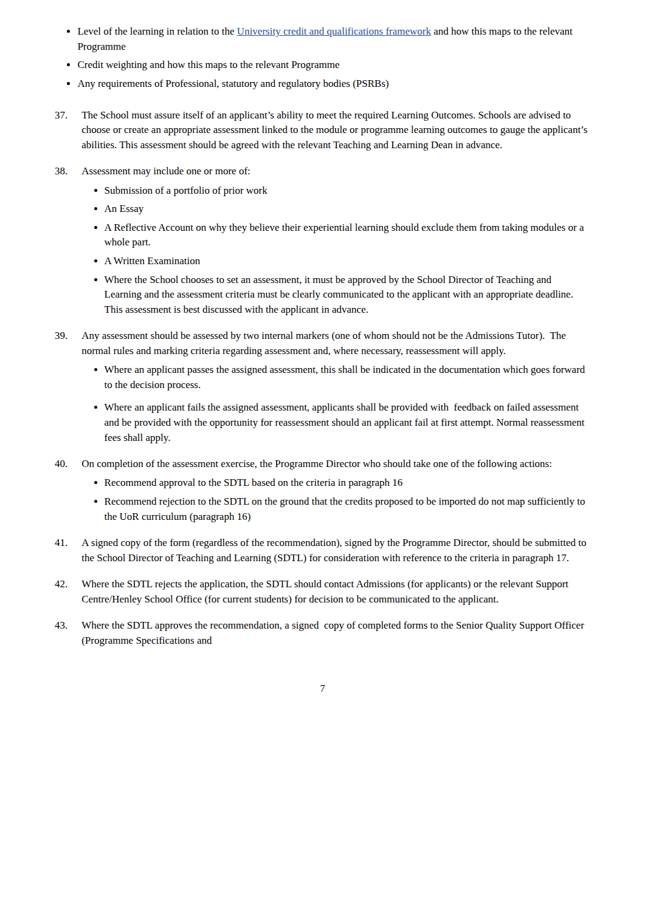Level of the learning in relation to the University credit and qualifications framework and how this maps to the relevant Programme
Credit weighting and how this maps to the relevant Programme
Any requirements of Professional, statutory and regulatory bodies (PSRBs)
37. The School must assure itself of an applicant’s ability to meet the required Learning Outcomes. Schools are advised to choose or create an appropriate assessment linked to the module or programme learning outcomes to gauge the applicant’s abilities. This assessment should be agreed with the relevant Teaching and Learning Dean in advance.
38. Assessment may include one or more of:
Submission of a portfolio of prior work
An Essay
A Reflective Account on why they believe their experiential learning should exclude them from taking modules or a whole part.
A Written Examination
Where the School chooses to set an assessment, it must be approved by the School Director of Teaching and Learning and the assessment criteria must be clearly communicated to the applicant with an appropriate deadline. This assessment is best discussed with the applicant in advance.
39. Any assessment should be assessed by two internal markers (one of whom should not be the Admissions Tutor). The normal rules and marking criteria regarding assessment and, where necessary, reassessment will apply.
Where an applicant passes the assigned assessment, this shall be indicated in the documentation which goes forward to the decision process.
Where an applicant fails the assigned assessment, applicants shall be provided with feedback on failed assessment and be provided with the opportunity for reassessment should an applicant fail at first attempt. Normal reassessment fees shall apply.
40. On completion of the assessment exercise, the Programme Director who should take one of the following actions:
Recommend approval to the SDTL based on the criteria in paragraph 16
Recommend rejection to the SDTL on the ground that the credits proposed to be imported do not map sufficiently to the UoR curriculum (paragraph 16)
41. A signed copy of the form (regardless of the recommendation), signed by the Programme Director, should be submitted to the School Director of Teaching and Learning (SDTL) for consideration with reference to the criteria in paragraph 17.
42. Where the SDTL rejects the application, the SDTL should contact Admissions (for applicants) or the relevant Support Centre/Henley School Office (for current students) for decision to be communicated to the applicant.
43. Where the SDTL approves the recommendation, a signed copy of completed forms to the Senior Quality Support Officer (Programme Specifications and
7